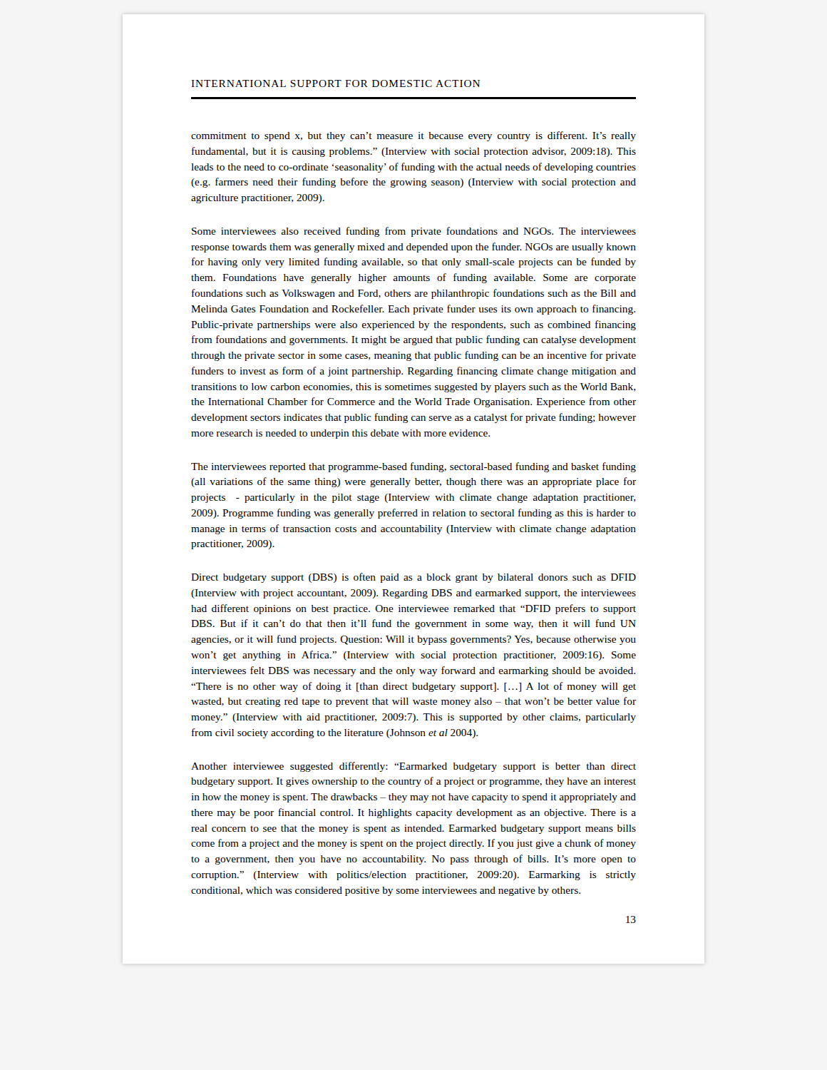INTERNATIONAL SUPPORT FOR DOMESTIC ACTION
commitment to spend x, but they can’t measure it because every country is different. It’s really fundamental, but it is causing problems.” (Interview with social protection advisor, 2009:18). This leads to the need to co-ordinate ‘seasonality’ of funding with the actual needs of developing countries (e.g. farmers need their funding before the growing season) (Interview with social protection and agriculture practitioner, 2009).
Some interviewees also received funding from private foundations and NGOs. The interviewees response towards them was generally mixed and depended upon the funder. NGOs are usually known for having only very limited funding available, so that only small-scale projects can be funded by them. Foundations have generally higher amounts of funding available. Some are corporate foundations such as Volkswagen and Ford, others are philanthropic foundations such as the Bill and Melinda Gates Foundation and Rockefeller. Each private funder uses its own approach to financing. Public-private partnerships were also experienced by the respondents, such as combined financing from foundations and governments. It might be argued that public funding can catalyse development through the private sector in some cases, meaning that public funding can be an incentive for private funders to invest as form of a joint partnership. Regarding financing climate change mitigation and transitions to low carbon economies, this is sometimes suggested by players such as the World Bank, the International Chamber for Commerce and the World Trade Organisation. Experience from other development sectors indicates that public funding can serve as a catalyst for private funding; however more research is needed to underpin this debate with more evidence.
The interviewees reported that programme-based funding, sectoral-based funding and basket funding (all variations of the same thing) were generally better, though there was an appropriate place for projects - particularly in the pilot stage (Interview with climate change adaptation practitioner, 2009). Programme funding was generally preferred in relation to sectoral funding as this is harder to manage in terms of transaction costs and accountability (Interview with climate change adaptation practitioner, 2009).
Direct budgetary support (DBS) is often paid as a block grant by bilateral donors such as DFID (Interview with project accountant, 2009). Regarding DBS and earmarked support, the interviewees had different opinions on best practice. One interviewee remarked that “DFID prefers to support DBS. But if it can’t do that then it’ll fund the government in some way, then it will fund UN agencies, or it will fund projects. Question: Will it bypass governments? Yes, because otherwise you won’t get anything in Africa.” (Interview with social protection practitioner, 2009:16). Some interviewees felt DBS was necessary and the only way forward and earmarking should be avoided. “There is no other way of doing it [than direct budgetary support]. […] A lot of money will get wasted, but creating red tape to prevent that will waste money also – that won’t be better value for money.” (Interview with aid practitioner, 2009:7). This is supported by other claims, particularly from civil society according to the literature (Johnson et al 2004).
Another interviewee suggested differently: “Earmarked budgetary support is better than direct budgetary support. It gives ownership to the country of a project or programme, they have an interest in how the money is spent. The drawbacks – they may not have capacity to spend it appropriately and there may be poor financial control. It highlights capacity development as an objective. There is a real concern to see that the money is spent as intended. Earmarked budgetary support means bills come from a project and the money is spent on the project directly. If you just give a chunk of money to a government, then you have no accountability. No pass through of bills. It’s more open to corruption.” (Interview with politics/election practitioner, 2009:20). Earmarking is strictly conditional, which was considered positive by some interviewees and negative by others.
13